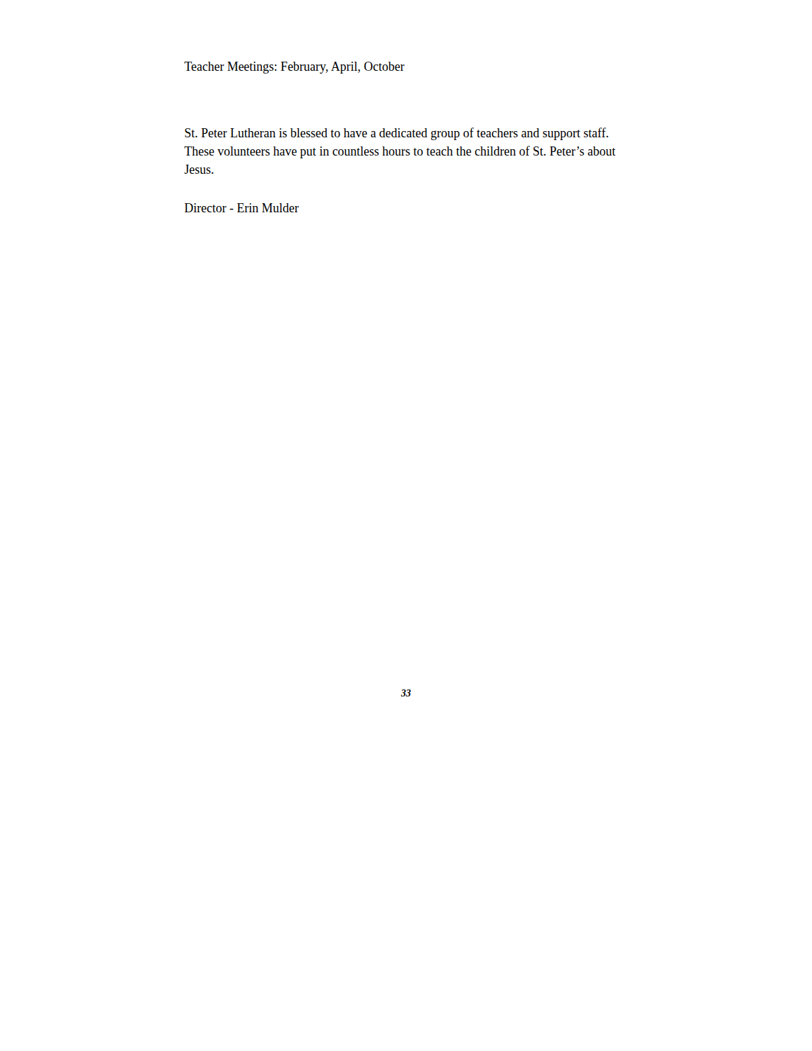Teacher Meetings: February, April, October
St. Peter Lutheran is blessed to have a dedicated group of teachers and support staff. These volunteers have put in countless hours to teach the children of St. Peter’s about Jesus.
Director - Erin Mulder
33